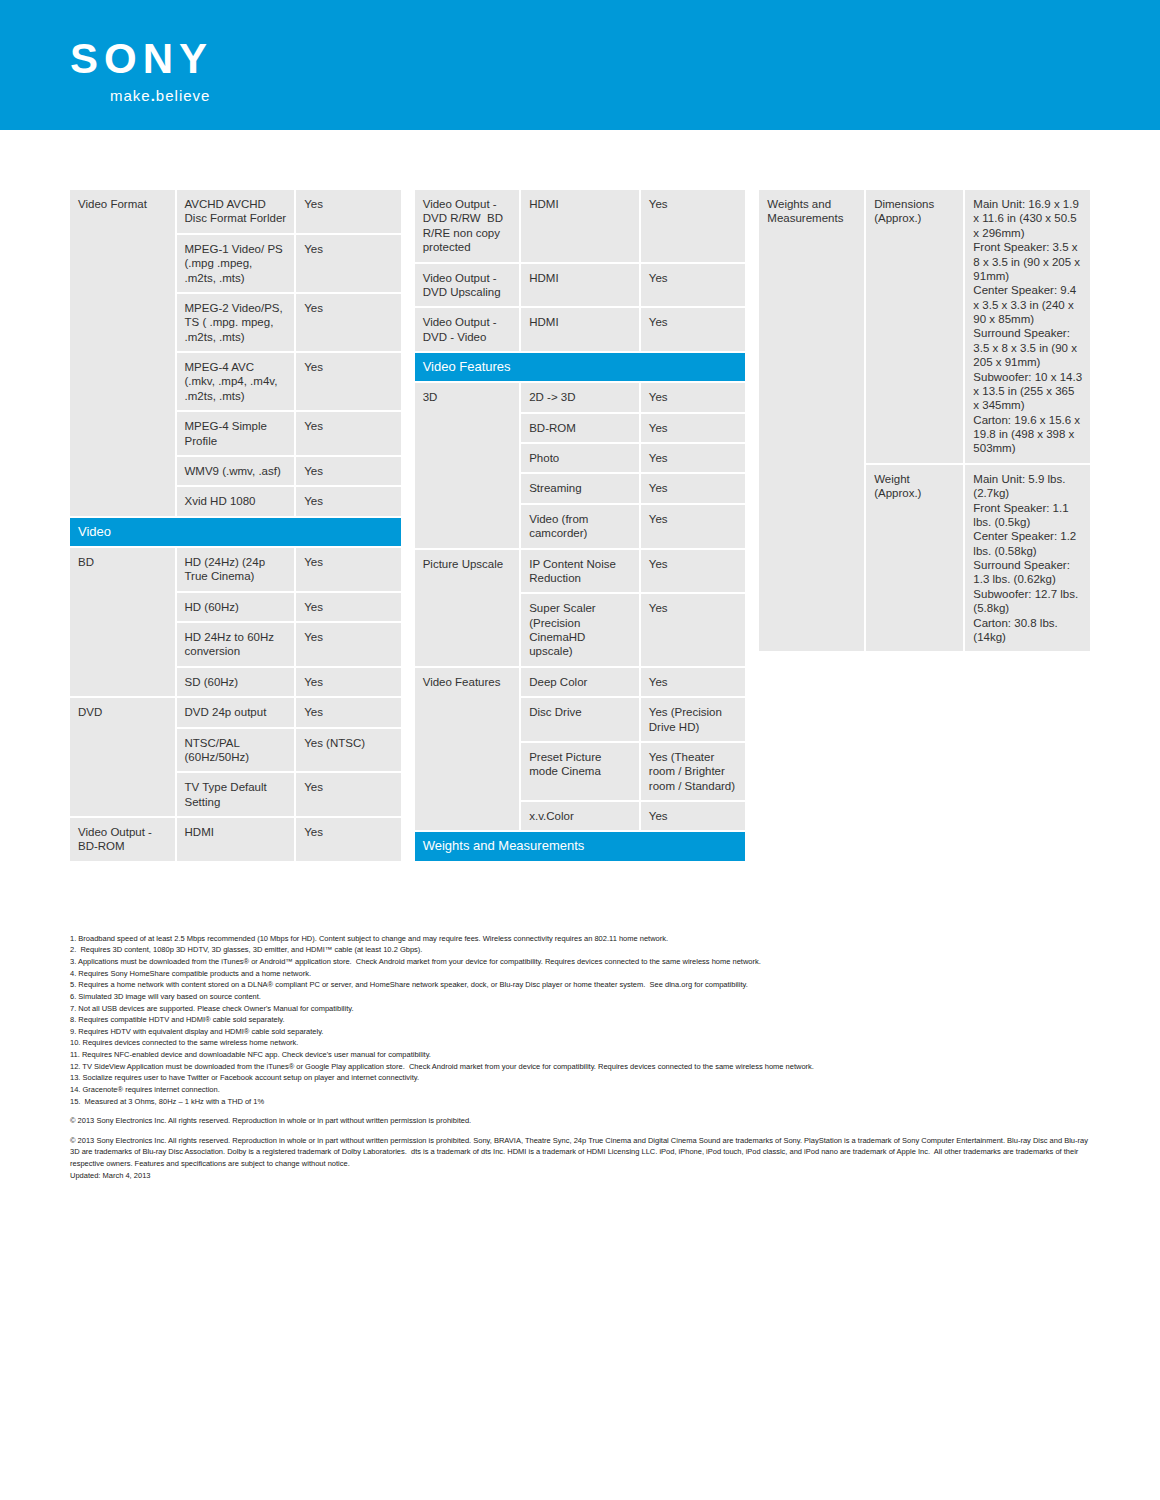SONY
make. believe
| Video Format | AVCHD AVCHD Disc Format Forlder | Yes |
| MPEG-1 Video/ PS (.mpg .mpeg, .m2ts, .mts) | Yes |
| MPEG-2 Video/PS, TS ( .mpg. mpeg, .m2ts, .mts) | Yes |
| MPEG-4 AVC (.mkv, .mp4, .m4v, .m2ts, .mts) | Yes |
| MPEG-4 Simple Profile | Yes |
| WMV9 (.wmv, .asf) | Yes |
| Xvid HD 1080 | Yes |
| Video |
| BD | HD (24Hz) (24p True Cinema) | Yes |
| HD (60Hz) | Yes |
| HD 24Hz to 60Hz conversion | Yes |
| SD (60Hz) | Yes |
| DVD | DVD 24p output | Yes |
| NTSC/PAL (60Hz/50Hz) | Yes (NTSC) |
| TV Type Default Setting | Yes |
| Video Output - BD-ROM | HDMI | Yes |
| Video Output - DVD R/RW BD R/RE non copy protected | HDMI | Yes |
| Video Output - DVD Upscaling | HDMI | Yes |
| Video Output - DVD - Video | HDMI | Yes |
| Video Features |
| 3D | 2D -> 3D | Yes |
| BD-ROM | Yes |
| Photo | Yes |
| Streaming | Yes |
| Video (from camcorder) | Yes |
| Picture Upscale | IP Content Noise Reduction | Yes |
| Super Scaler (Precision CinemaHD upscale) | Yes |
| Video Features | Deep Color | Yes |
| Disc Drive | Yes (Precision Drive HD) |
| Preset Picture mode Cinema | Yes (Theater room / Brighter room / Standard) |
| x.v.Color | Yes |
| Weights and Measurements |
| Weights and Measurements | Dimensions (Approx.) | Main Unit: 16.9 x 1.9 x 11.6 in (430 x 50.5 x 296mm) Front Speaker: 3.5 x 8 x 3.5 in (90 x 205 x 91mm) Center Speaker: 9.4 x 3.5 x 3.3 in (240 x 90 x 85mm) Surround Speaker: 3.5 x 8 x 3.5 in (90 x 205 x 91mm) Subwoofer: 10 x 14.3 x 13.5 in (255 x 365 x 345mm) Carton: 19.6 x 15.6 x 19.8 in (498 x 398 x 503mm) |
| Weight (Approx.) | Main Unit: 5.9 lbs. (2.7kg) Front Speaker: 1.1 lbs. (0.5kg) Center Speaker: 1.2 lbs. (0.58kg) Surround Speaker: 1.3 lbs. (0.62kg) Subwoofer: 12.7 lbs. (5.8kg) Carton: 30.8 lbs. (14kg) |
1. Broadband speed of at least 2.5 Mbps recommended (10 Mbps for HD). Content subject to change and may require fees. Wireless connectivity requires an 802.11 home network.
2. Requires 3D content, 1080p 3D HDTV, 3D glasses, 3D emitter, and HDMI™ cable (at least 10.2 Gbps).
3. Applications must be downloaded from the iTunes® or Android™ application store. Check Android market from your device for compatibility. Requires devices connected to the same wireless home network.
4. Requires Sony HomeShare compatible products and a home network.
5. Requires a home network with content stored on a DLNA® compliant PC or server, and HomeShare network speaker, dock, or Blu-ray Disc player or home theater system. See dlna.org for compatibility.
6. Simulated 3D image will vary based on source content.
7. Not all USB devices are supported. Please check Owner's Manual for compatibility.
8. Requires compatible HDTV and HDMI® cable sold separately.
9. Requires HDTV with equivalent display and HDMI® cable sold separately.
10. Requires devices connected to the same wireless home network.
11. Requires NFC-enabled device and downloadable NFC app. Check device's user manual for compatibility.
12. TV SideView Application must be downloaded from the iTunes® or Google Play application store. Check Android market from your device for compatibility. Requires devices connected to the same wireless home network.
13. Socialize requires user to have Twitter or Facebook account setup on player and internet connectivity.
14. Gracenote® requires internet connection.
15. Measured at 3 Ohms, 80Hz – 1 kHz with a THD of 1%
© 2013 Sony Electronics Inc. All rights reserved. Reproduction in whole or in part without written permission is prohibited.
© 2013 Sony Electronics Inc. All rights reserved. Reproduction in whole or in part without written permission is prohibited. Sony, BRAVIA, Theatre Sync, 24p True Cinema and Digital Cinema Sound are trademarks of Sony. PlayStation is a trademark of Sony Computer Entertainment. Blu-ray Disc and Blu-ray 3D are trademarks of Blu-ray Disc Association. Dolby is a registered trademark of Dolby Laboratories. dts is a trademark of dts Inc. HDMI is a trademark of HDMI Licensing LLC. iPod, iPhone, iPod touch, iPod classic, and iPod nano are trademark of Apple Inc. All other trademarks are trademarks of their respective owners. Features and specifications are subject to change without notice.
Updated: March 4, 2013